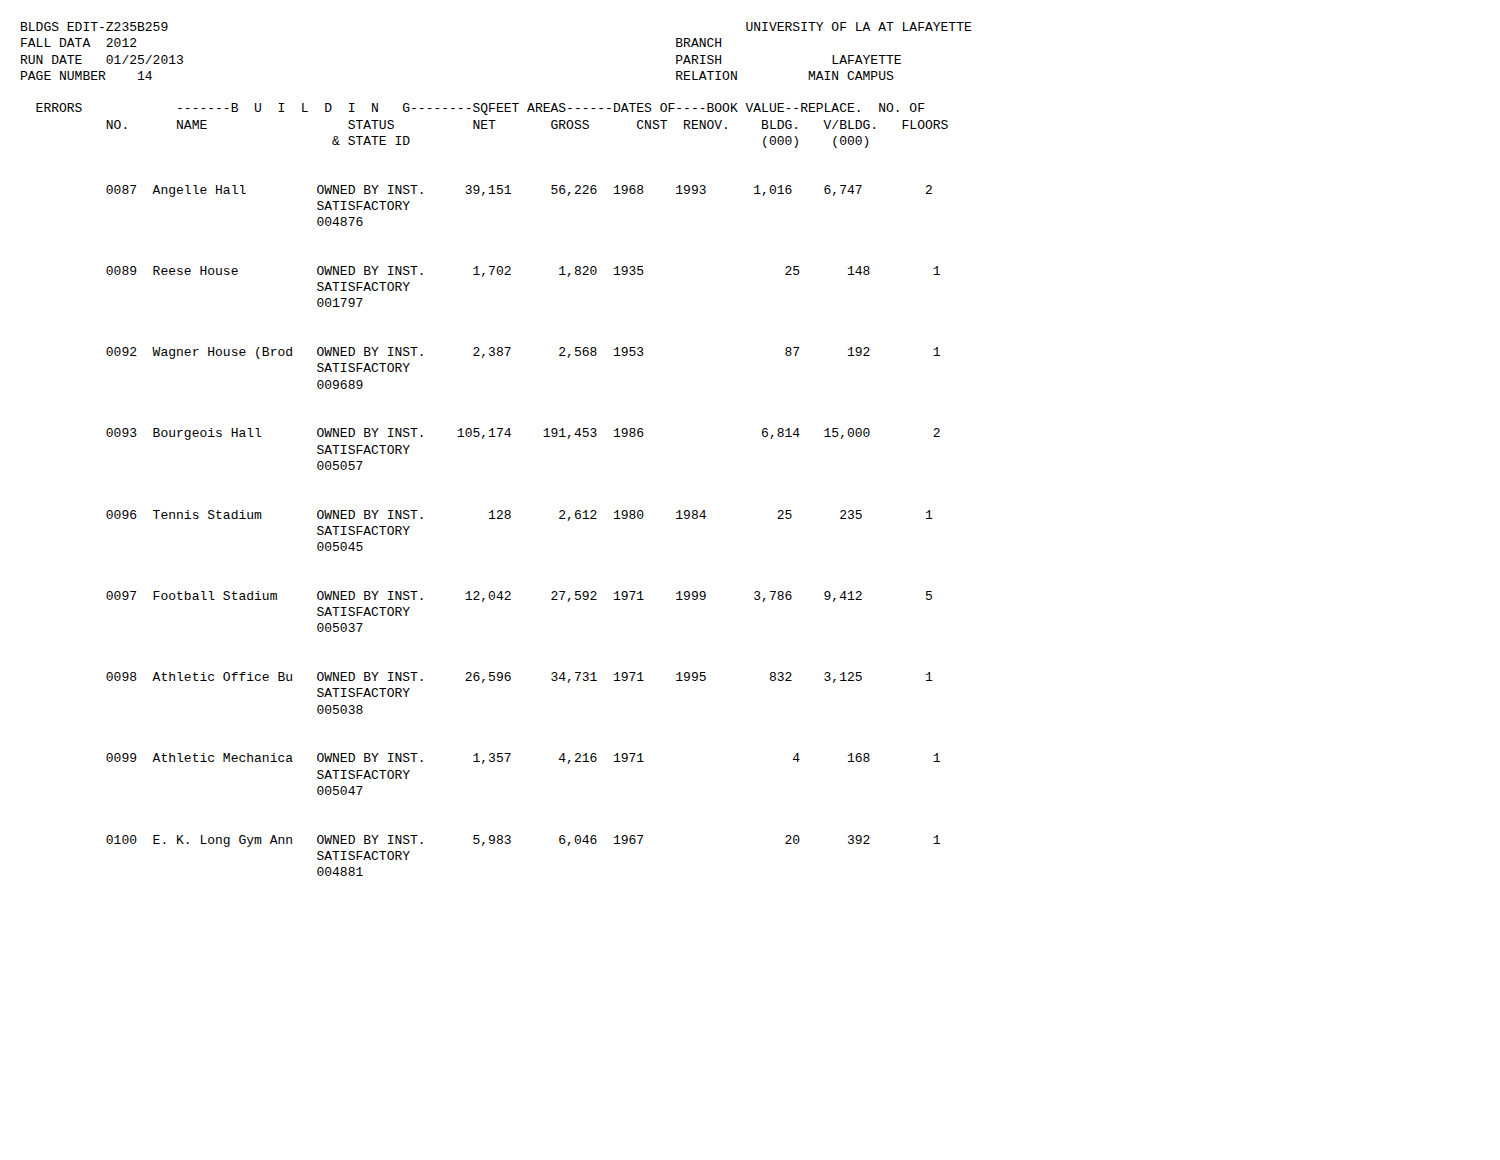BLDGS EDIT-Z235B259                                                                          UNIVERSITY OF LA AT LAFAYETTE
FALL DATA  2012                                                                     BRANCH
RUN DATE   01/25/2013                                                               PARISH              LAFAYETTE
PAGE NUMBER    14                                                                   RELATION         MAIN CAMPUS

  ERRORS            -------B  U  I  L  D  I  N   G--------SQFEET AREAS------DATES OF----BOOK VALUE--REPLACE.  NO. OF
           NO.      NAME                  STATUS          NET       GROSS      CNST  RENOV.    BLDG.   V/BLDG.   FLOORS
                                        & STATE ID                                             (000)    (000)


           0087  Angelle Hall         OWNED BY INST.     39,151     56,226  1968    1993      1,016    6,747        2
                                      SATISFACTORY
                                      004876


           0089  Reese House          OWNED BY INST.      1,702      1,820  1935                  25      148        1
                                      SATISFACTORY
                                      001797


           0092  Wagner House (Brod   OWNED BY INST.      2,387      2,568  1953                  87      192        1
                                      SATISFACTORY
                                      009689


           0093  Bourgeois Hall       OWNED BY INST.    105,174    191,453  1986               6,814   15,000        2
                                      SATISFACTORY
                                      005057


           0096  Tennis Stadium       OWNED BY INST.        128      2,612  1980    1984         25      235        1
                                      SATISFACTORY
                                      005045


           0097  Football Stadium     OWNED BY INST.     12,042     27,592  1971    1999      3,786    9,412        5
                                      SATISFACTORY
                                      005037


           0098  Athletic Office Bu   OWNED BY INST.     26,596     34,731  1971    1995        832    3,125        1
                                      SATISFACTORY
                                      005038


           0099  Athletic Mechanica   OWNED BY INST.      1,357      4,216  1971                   4      168        1
                                      SATISFACTORY
                                      005047


           0100  E. K. Long Gym Ann   OWNED BY INST.      5,983      6,046  1967                  20      392        1
                                      SATISFACTORY
                                      004881